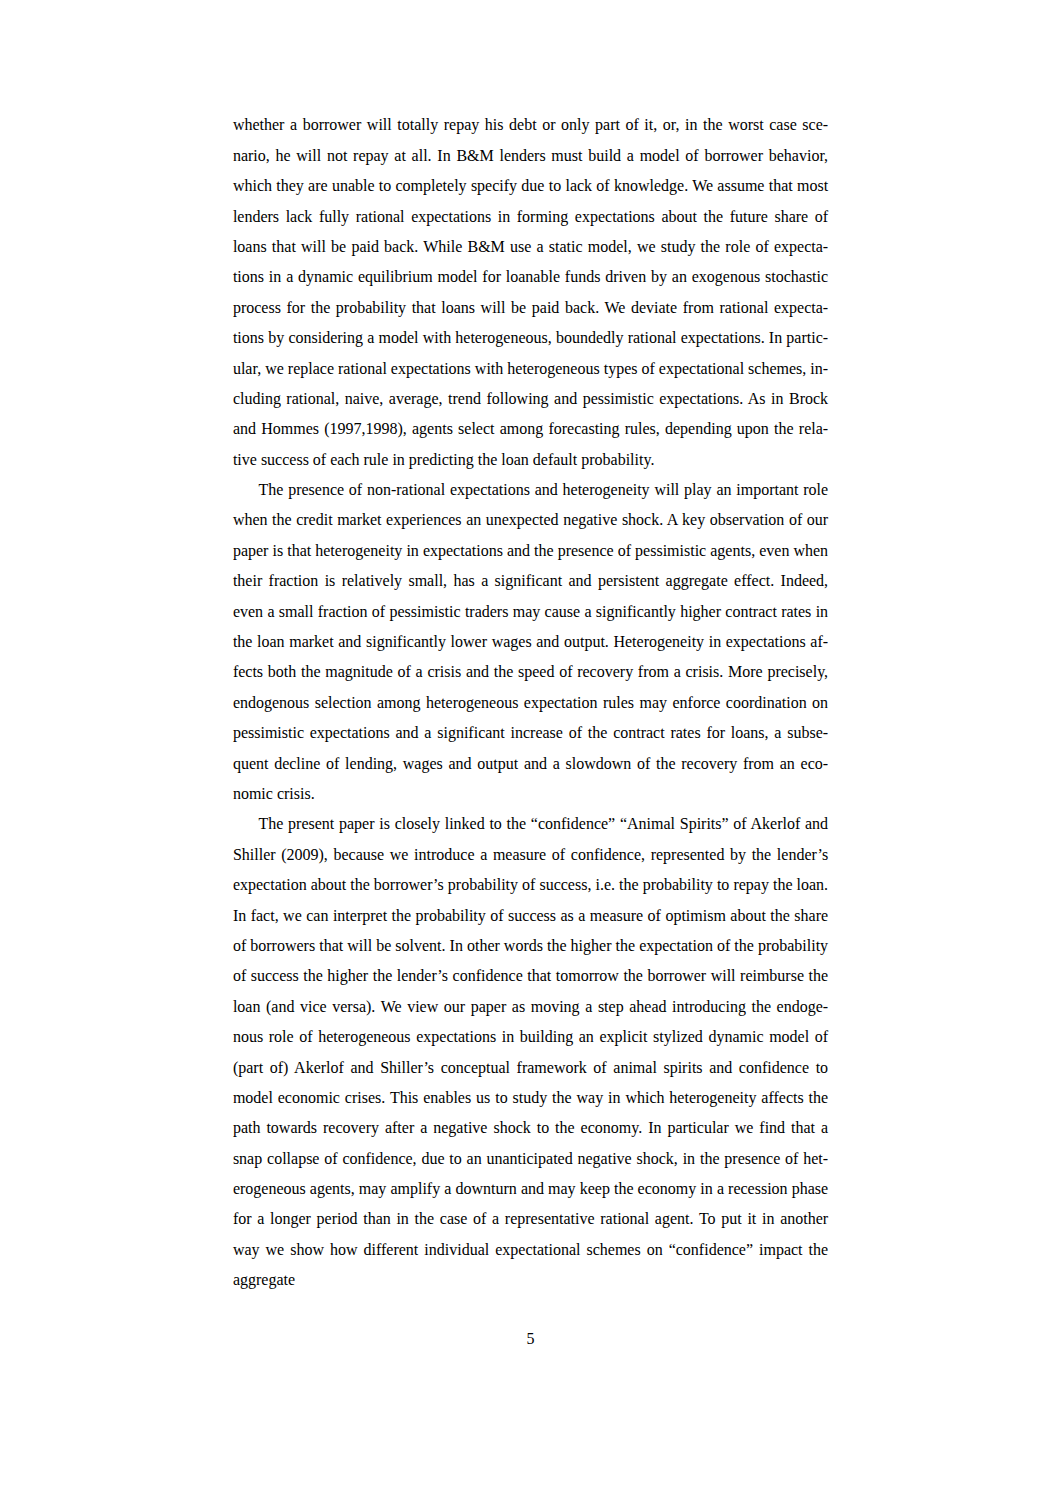whether a borrower will totally repay his debt or only part of it, or, in the worst case scenario, he will not repay at all. In B&M lenders must build a model of borrower behavior, which they are unable to completely specify due to lack of knowledge. We assume that most lenders lack fully rational expectations in forming expectations about the future share of loans that will be paid back. While B&M use a static model, we study the role of expectations in a dynamic equilibrium model for loanable funds driven by an exogenous stochastic process for the probability that loans will be paid back. We deviate from rational expectations by considering a model with heterogeneous, boundedly rational expectations. In particular, we replace rational expectations with heterogeneous types of expectational schemes, including rational, naive, average, trend following and pessimistic expectations. As in Brock and Hommes (1997,1998), agents select among forecasting rules, depending upon the relative success of each rule in predicting the loan default probability.
The presence of non-rational expectations and heterogeneity will play an important role when the credit market experiences an unexpected negative shock. A key observation of our paper is that heterogeneity in expectations and the presence of pessimistic agents, even when their fraction is relatively small, has a significant and persistent aggregate effect. Indeed, even a small fraction of pessimistic traders may cause a significantly higher contract rates in the loan market and significantly lower wages and output. Heterogeneity in expectations affects both the magnitude of a crisis and the speed of recovery from a crisis. More precisely, endogenous selection among heterogeneous expectation rules may enforce coordination on pessimistic expectations and a significant increase of the contract rates for loans, a subsequent decline of lending, wages and output and a slowdown of the recovery from an economic crisis.
The present paper is closely linked to the “confidence” “Animal Spirits” of Akerlof and Shiller (2009), because we introduce a measure of confidence, represented by the lender’s expectation about the borrower’s probability of success, i.e. the probability to repay the loan. In fact, we can interpret the probability of success as a measure of optimism about the share of borrowers that will be solvent. In other words the higher the expectation of the probability of success the higher the lender’s confidence that tomorrow the borrower will reimburse the loan (and vice versa). We view our paper as moving a step ahead introducing the endogenous role of heterogeneous expectations in building an explicit stylized dynamic model of (part of) Akerlof and Shiller’s conceptual framework of animal spirits and confidence to model economic crises. This enables us to study the way in which heterogeneity affects the path towards recovery after a negative shock to the economy. In particular we find that a snap collapse of confidence, due to an unanticipated negative shock, in the presence of heterogeneous agents, may amplify a downturn and may keep the economy in a recession phase for a longer period than in the case of a representative rational agent. To put it in another way we show how different individual expectational schemes on “confidence” impact the aggregate
5